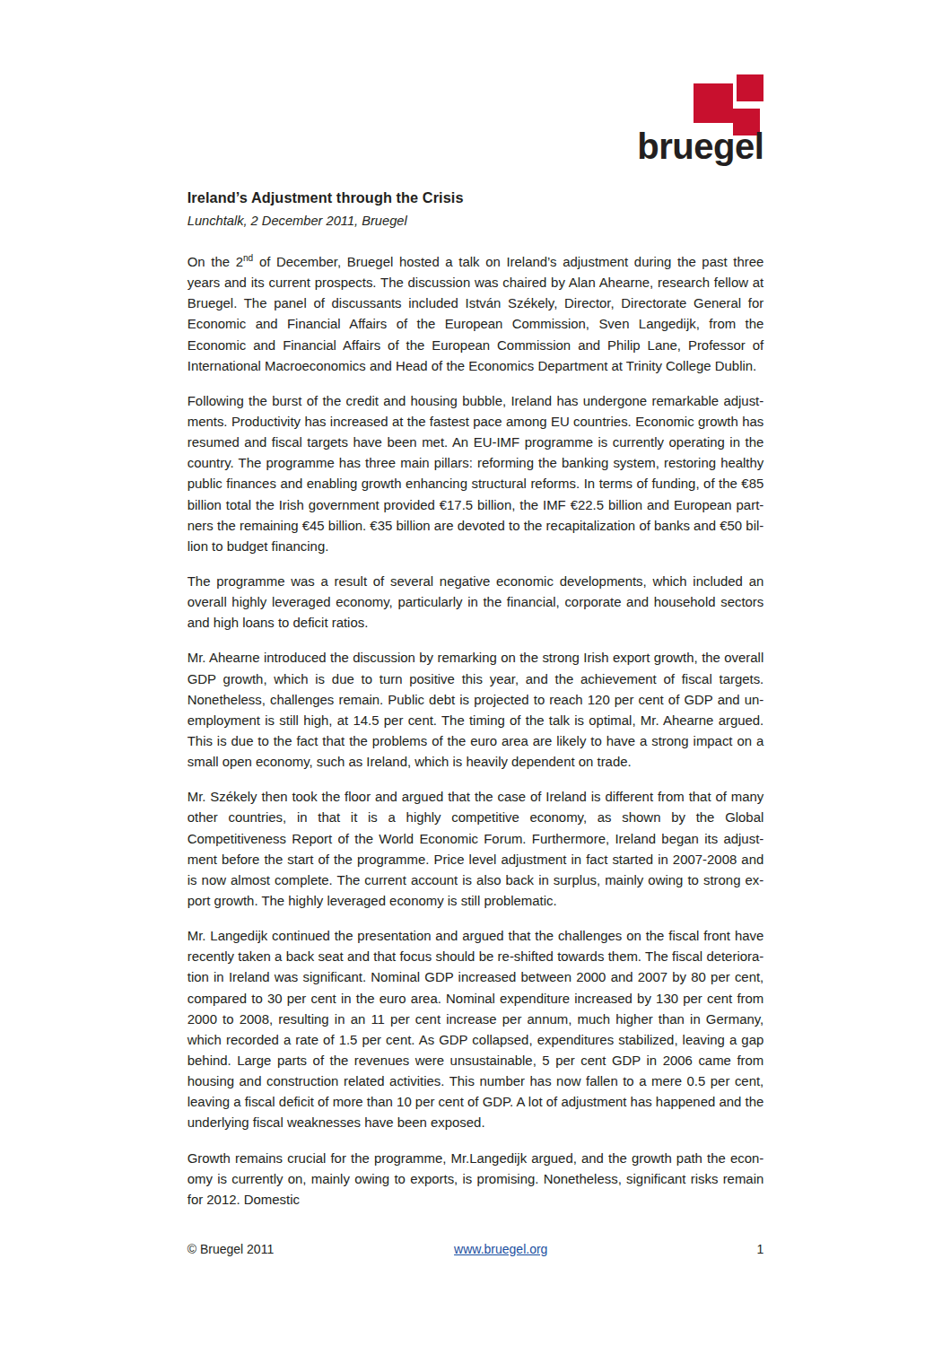bruegel
Ireland’s Adjustment through the Crisis
Lunchtalk, 2 December 2011, Bruegel
On the 2nd of December, Bruegel hosted a talk on Ireland’s adjustment during the past three years and its current prospects. The discussion was chaired by Alan Ahearne, research fellow at Bruegel. The panel of discussants included István Székely, Director, Directorate General for Economic and Financial Affairs of the European Commission, Sven Langedijk, from the Economic and Financial Affairs of the European Commission and Philip Lane, Professor of International Macroeconomics and Head of the Economics Department at Trinity College Dublin.
Following the burst of the credit and housing bubble, Ireland has undergone remarkable adjustments. Productivity has increased at the fastest pace among EU countries. Economic growth has resumed and fiscal targets have been met. An EU-IMF programme is currently operating in the country. The programme has three main pillars: reforming the banking system, restoring healthy public finances and enabling growth enhancing structural reforms. In terms of funding, of the €85 billion total the Irish government provided €17.5 billion, the IMF €22.5 billion and European partners the remaining €45 billion. €35 billion are devoted to the recapitalization of banks and €50 billion to budget financing.
The programme was a result of several negative economic developments, which included an overall highly leveraged economy, particularly in the financial, corporate and household sectors and high loans to deficit ratios.
Mr. Ahearne introduced the discussion by remarking on the strong Irish export growth, the overall GDP growth, which is due to turn positive this year, and the achievement of fiscal targets. Nonetheless, challenges remain. Public debt is projected to reach 120 per cent of GDP and unemployment is still high, at 14.5 per cent. The timing of the talk is optimal, Mr. Ahearne argued. This is due to the fact that the problems of the euro area are likely to have a strong impact on a small open economy, such as Ireland, which is heavily dependent on trade.
Mr. Székely then took the floor and argued that the case of Ireland is different from that of many other countries, in that it is a highly competitive economy, as shown by the Global Competitiveness Report of the World Economic Forum. Furthermore, Ireland began its adjustment before the start of the programme. Price level adjustment in fact started in 2007-2008 and is now almost complete. The current account is also back in surplus, mainly owing to strong export growth. The highly leveraged economy is still problematic.
Mr. Langedijk continued the presentation and argued that the challenges on the fiscal front have recently taken a back seat and that focus should be re-shifted towards them. The fiscal deterioration in Ireland was significant. Nominal GDP increased between 2000 and 2007 by 80 per cent, compared to 30 per cent in the euro area. Nominal expenditure increased by 130 per cent from 2000 to 2008, resulting in an 11 per cent increase per annum, much higher than in Germany, which recorded a rate of 1.5 per cent. As GDP collapsed, expenditures stabilized, leaving a gap behind. Large parts of the revenues were unsustainable, 5 per cent GDP in 2006 came from housing and construction related activities. This number has now fallen to a mere 0.5 per cent, leaving a fiscal deficit of more than 10 per cent of GDP. A lot of adjustment has happened and the underlying fiscal weaknesses have been exposed.
Growth remains crucial for the programme, Mr.Langedijk argued, and the growth path the economy is currently on, mainly owing to exports, is promising. Nonetheless, significant risks remain for 2012. Domestic
© Bruegel 2011
www.bruegel.org
1